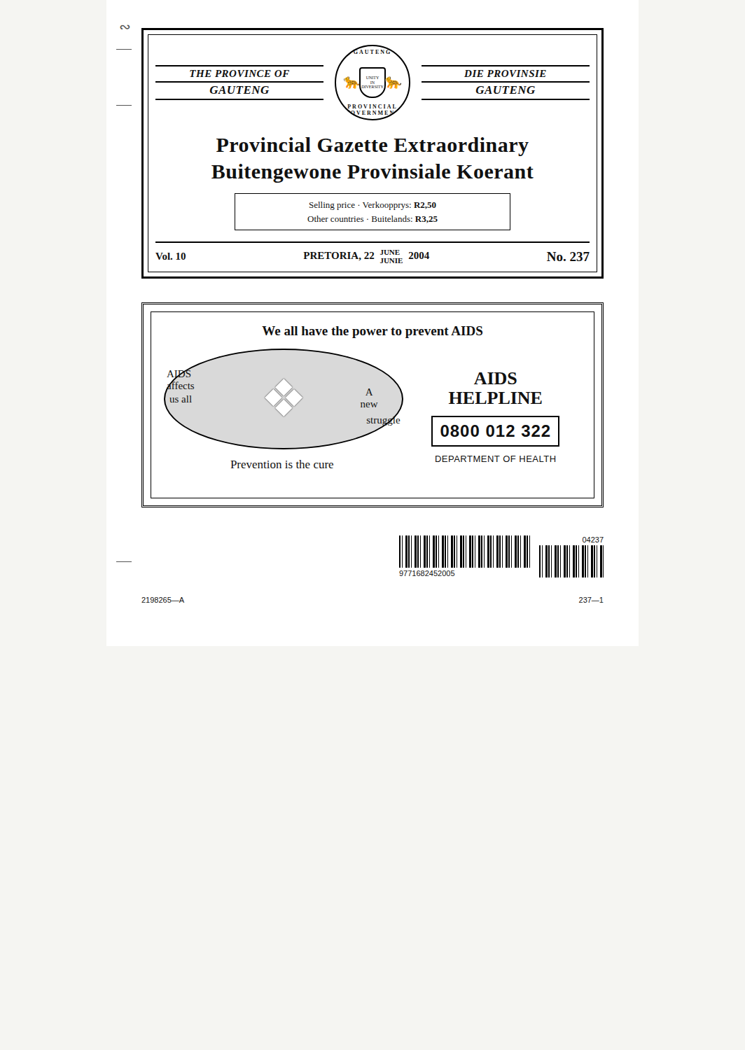∾
The Province of
Gauteng
GAUTENG 🐆
UNITY IN DIVERSITY
🐆 PROVINCIAL GOVERNMENT
Die Provinsie
Gauteng
Provincial Gazette Extraordinary
Buitengewone Provinsiale Koerant
Selling price · Verkoopprys: R2,50
Other countries · Buitelands: R3,25
Vol. 10
PRETORIA, 22 JUNE
JUNIE 2004
No. 237
We all have the power to prevent AIDS
❖ AIDS
affects us all A
new struggle
Prevention is the cure
AIDS
HELPLINE
0800 012 322
DEPARTMENT OF HEALTH
9771682452005
04237
2198265—A 237—1